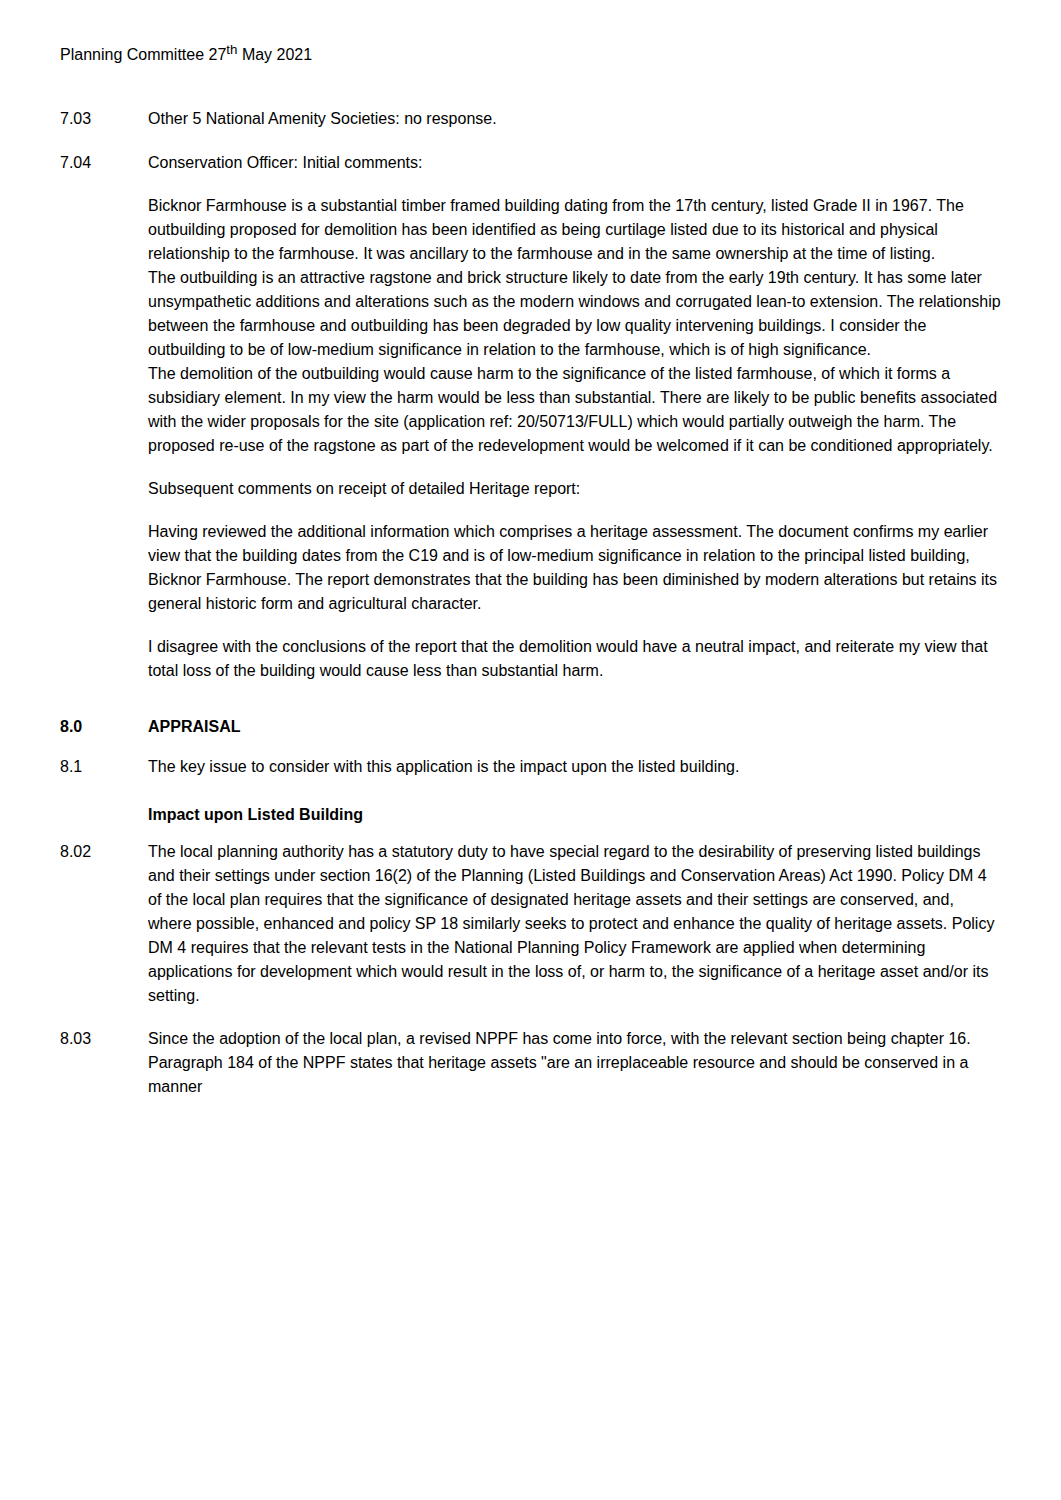Planning Committee 27th May 2021
7.03
Other 5 National Amenity Societies: no response.
7.04
Conservation Officer: Initial comments:
Bicknor Farmhouse is a substantial timber framed building dating from the 17th century, listed Grade II in 1967. The outbuilding proposed for demolition has been identified as being curtilage listed due to its historical and physical relationship to the farmhouse. It was ancillary to the farmhouse and in the same ownership at the time of listing.
The outbuilding is an attractive ragstone and brick structure likely to date from the early 19th century. It has some later unsympathetic additions and alterations such as the modern windows and corrugated lean-to extension. The relationship between the farmhouse and outbuilding has been degraded by low quality intervening buildings. I consider the outbuilding to be of low-medium significance in relation to the farmhouse, which is of high significance.
The demolition of the outbuilding would cause harm to the significance of the listed farmhouse, of which it forms a subsidiary element. In my view the harm would be less than substantial. There are likely to be public benefits associated with the wider proposals for the site (application ref: 20/50713/FULL) which would partially outweigh the harm. The proposed re-use of the ragstone as part of the redevelopment would be welcomed if it can be conditioned appropriately.
Subsequent comments on receipt of detailed Heritage report:
Having reviewed the additional information which comprises a heritage assessment. The document confirms my earlier view that the building dates from the C19 and is of low-medium significance in relation to the principal listed building, Bicknor Farmhouse. The report demonstrates that the building has been diminished by modern alterations but retains its general historic form and agricultural character.
I disagree with the conclusions of the report that the demolition would have a neutral impact, and reiterate my view that total loss of the building would cause less than substantial harm.
8.0
APPRAISAL
8.1
The key issue to consider with this application is the impact upon the listed building.
Impact upon Listed Building
8.02
The local planning authority has a statutory duty to have special regard to the desirability of preserving listed buildings and their settings under section 16(2) of the Planning (Listed Buildings and Conservation Areas) Act 1990. Policy DM 4 of the local plan requires that the significance of designated heritage assets and their settings are conserved, and, where possible, enhanced and policy SP 18 similarly seeks to protect and enhance the quality of heritage assets. Policy DM 4 requires that the relevant tests in the National Planning Policy Framework are applied when determining applications for development which would result in the loss of, or harm to, the significance of a heritage asset and/or its setting.
8.03
Since the adoption of the local plan, a revised NPPF has come into force, with the relevant section being chapter 16. Paragraph 184 of the NPPF states that heritage assets "are an irreplaceable resource and should be conserved in a manner